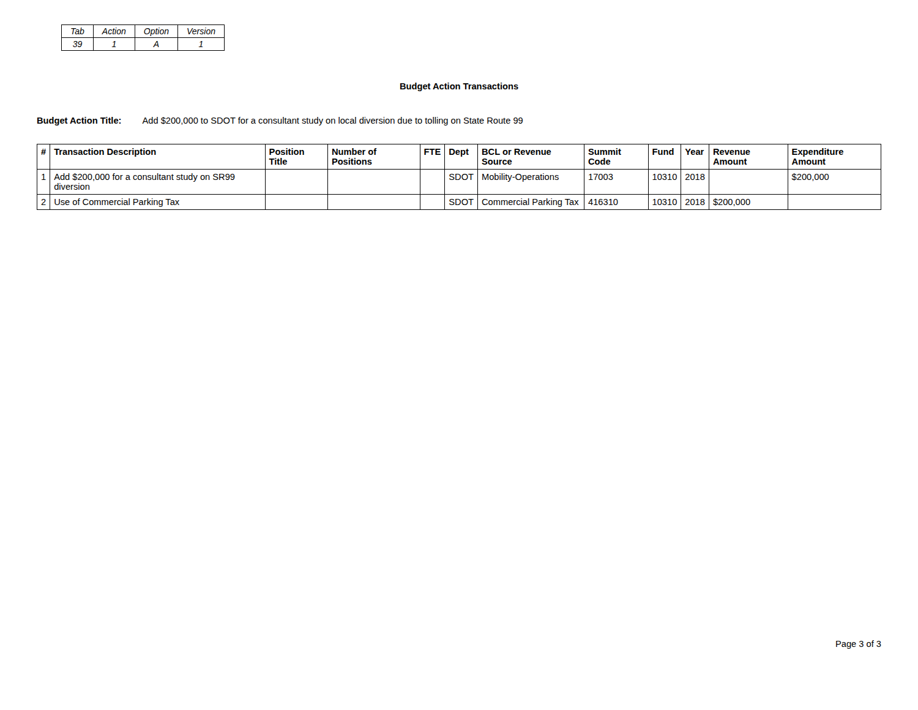| Tab | Action | Option | Version |
| --- | --- | --- | --- |
| 39 | 1 | A | 1 |
Budget Action Transactions
Budget Action Title: Add $200,000 to SDOT for a consultant study on local diversion due to tolling on State Route 99
| # | Transaction Description | Position Title | Number of Positions | FTE | Dept | BCL or Revenue Source | Summit Code | Fund | Year | Revenue Amount | Expenditure Amount |
| --- | --- | --- | --- | --- | --- | --- | --- | --- | --- | --- | --- |
| 1 | Add $200,000 for a consultant study on SR99 diversion | | | | SDOT | Mobility-Operations | 17003 | 10310 | 2018 | | $200,000 |
| 2 | Use of Commercial Parking Tax | | | | SDOT | Commercial Parking Tax | 416310 | 10310 | 2018 | $200,000 | |
Page 3 of 3